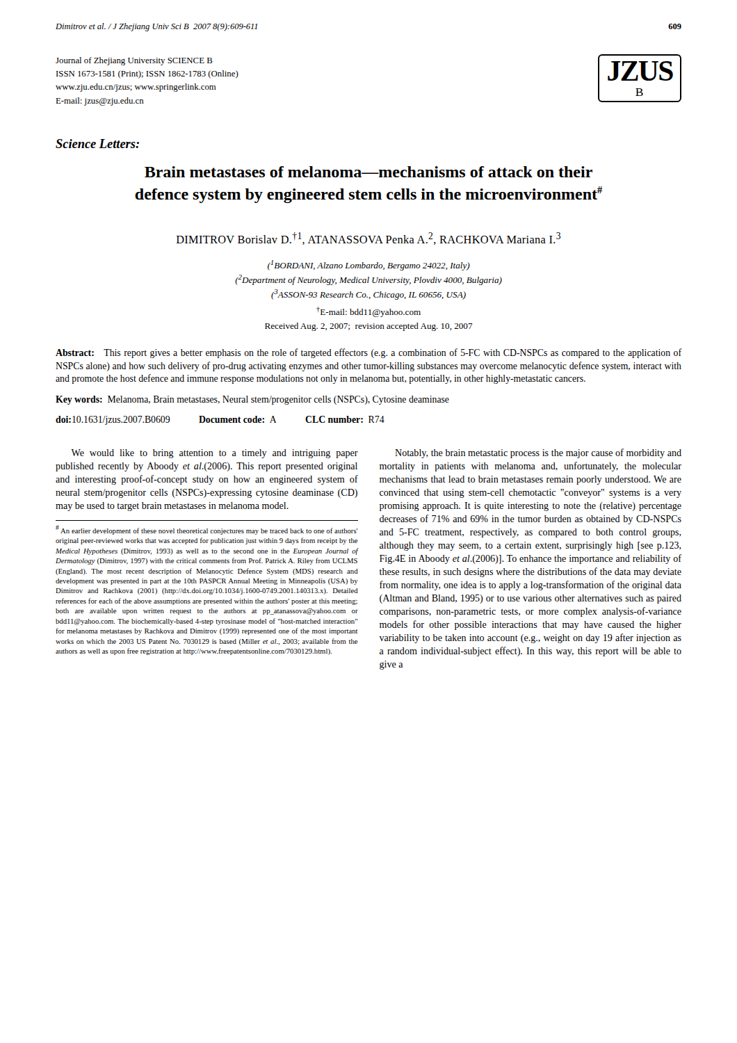Dimitrov et al. / J Zhejiang Univ Sci B 2007 8(9):609-611 609
Journal of Zhejiang University SCIENCE B
ISSN 1673-1581 (Print); ISSN 1862-1783 (Online)
www.zju.edu.cn/jzus; www.springerlink.com
E-mail: jzus@zju.edu.cn
JZUSB
Science Letters:
Brain metastases of melanoma—mechanisms of attack on their
defence system by engineered stem cells in the microenvironment#
DIMITROV Borislav D.†1, ATANASSOVA Penka A.2, RACHKOVA Mariana I.3
(1BORDANI, Alzano Lombardo, Bergamo 24022, Italy)
(2Department of Neurology, Medical University, Plovdiv 4000, Bulgaria)
(3ASSON-93 Research Co., Chicago, IL 60656, USA)
†E-mail: bdd11@yahoo.com
Received Aug. 2, 2007; revision accepted Aug. 10, 2007
Abstract: This report gives a better emphasis on the role of targeted effectors (e.g. a combination of 5-FC with CD-NSPCs as compared to the application of NSPCs alone) and how such delivery of pro-drug activating enzymes and other tumor-killing substances may overcome melanocytic defence system, interact with and promote the host defence and immune response modulations not only in melanoma but, potentially, in other highly-metastatic cancers.
Key words: Melanoma, Brain metastases, Neural stem/progenitor cells (NSPCs), Cytosine deaminase
doi: 10.1631/jzus.2007.B0609 Document code: A CLC number: R74
We would like to bring attention to a timely and intriguing paper published recently by Aboody et al.(2006). This report presented original and interesting proof-of-concept study on how an engineered system of neural stem/progenitor cells (NSPCs)-expressing cytosine deaminase (CD) may be used to target brain metastases in melanoma model.
# An earlier development of these novel theoretical conjectures may be traced back to one of authors' original peer-reviewed works that was accepted for publication just within 9 days from receipt by the Medical Hypotheses (Dimitrov, 1993) as well as to the second one in the European Journal of Dermatology (Dimitrov, 1997) with the critical comments from Prof. Patrick A. Riley from UCLMS (England). The most recent description of Melanocytic Defence System (MDS) research and development was presented in part at the 10th PASPCR Annual Meeting in Minneapolis (USA) by Dimitrov and Rachkova (2001) (http://dx.doi.org/10.1034/j.1600-0749.2001.140313.x). Detailed references for each of the above assumptions are presented within the authors' poster at this meeting; both are available upon written request to the authors at pp_atanassova@yahoo.com or bdd11@yahoo.com. The biochemically-based 4-step tyrosinase model of "host-matched interaction" for melanoma metastases by Rachkova and Dimitrov (1999) represented one of the most important works on which the 2003 US Patent No. 7030129 is based (Miller et al., 2003; available from the authors as well as upon free registration at http://www.freepatentsonline.com/7030129.html).
Notably, the brain metastatic process is the major cause of morbidity and mortality in patients with melanoma and, unfortunately, the molecular mechanisms that lead to brain metastases remain poorly understood. We are convinced that using stem-cell chemotactic "conveyor" systems is a very promising approach. It is quite interesting to note the (relative) percentage decreases of 71% and 69% in the tumor burden as obtained by CD-NSPCs and 5-FC treatment, respectively, as compared to both control groups, although they may seem, to a certain extent, surprisingly high [see p.123, Fig.4E in Aboody et al.(2006)]. To enhance the importance and reliability of these results, in such designs where the distributions of the data may deviate from normality, one idea is to apply a log-transformation of the original data (Altman and Bland, 1995) or to use various other alternatives such as paired comparisons, non-parametric tests, or more complex analysis-of-variance models for other possible interactions that may have caused the higher variability to be taken into account (e.g., weight on day 19 after injection as a random individual-subject effect). In this way, this report will be able to give a